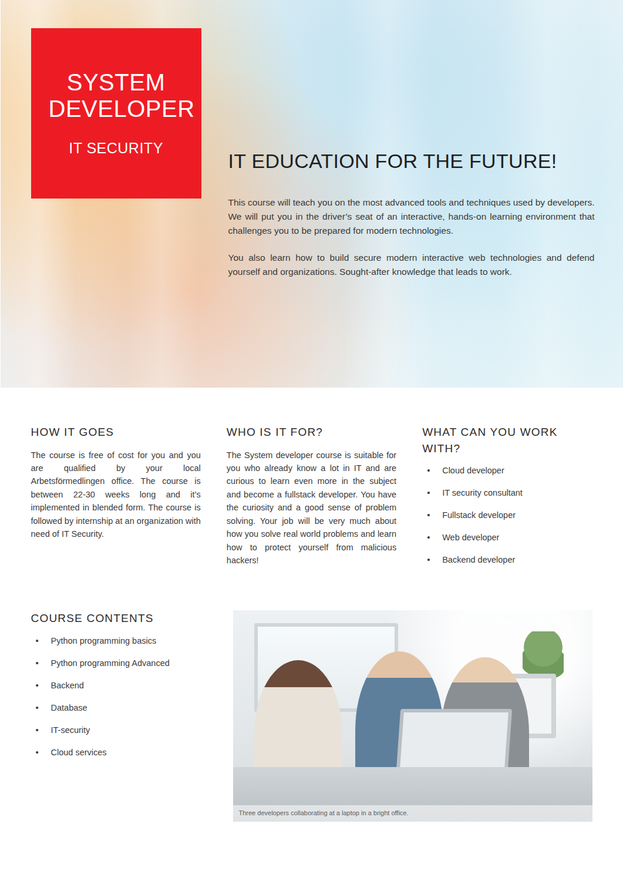SYSTEM
DEVELOPER
IT SECURITY
IT EDUCATION FOR THE FUTURE!
This course will teach you on the most advanced tools and techniques used by developers. We will put you in the driver’s seat of an interactive, hands-on learning environment that challenges you to be prepared for modern technologies.
You also learn how to build secure modern interactive web technologies and defend yourself and organizations. Sought-after knowledge that leads to work.
How it goes
The course is free of cost for you and you are qualified by your local Arbetsförmedlingen office. The course is between 22-30 weeks long and it’s implemented in blended form. The course is followed by internship at an organization with need of IT Security.
Who is it for?
The System developer course is suitable for you who already know a lot in IT and are curious to learn even more in the subject and become a fullstack developer. You have the curiosity and a good sense of problem solving. Your job will be very much about how you solve real world problems and learn how to protect yourself from malicious hackers!
What can you work with?
Cloud developer
IT security consultant
Fullstack developer
Web developer
Backend developer
Course contents
Python programming basics
Python programming Advanced
Backend
Database
IT-security
Cloud services
Three developers collaborating at a laptop in a bright office.